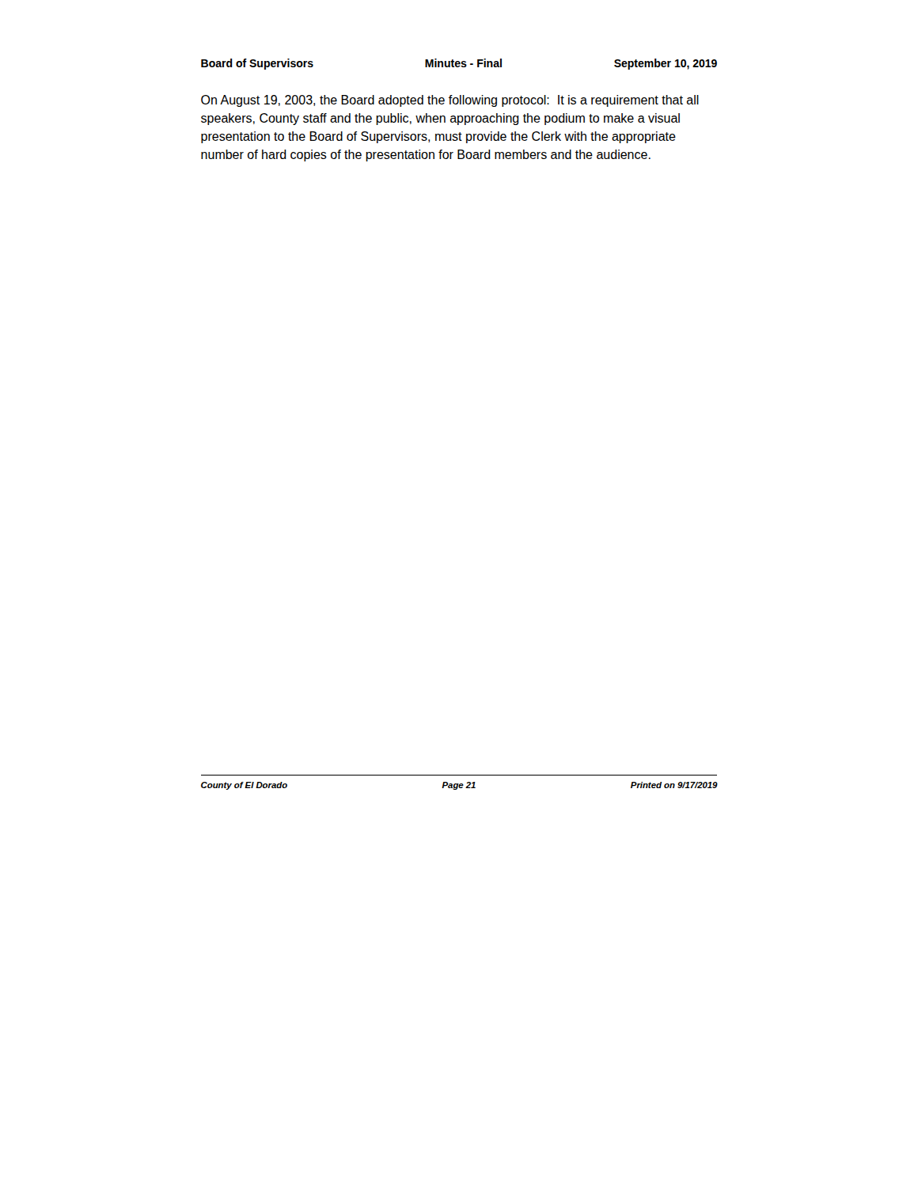Board of Supervisors
Minutes - Final
September 10, 2019
On August 19, 2003, the Board adopted the following protocol: It is a requirement that all speakers, County staff and the public, when approaching the podium to make a visual presentation to the Board of Supervisors, must provide the Clerk with the appropriate number of hard copies of the presentation for Board members and the audience.
County of El Dorado
Page 21
Printed on 9/17/2019